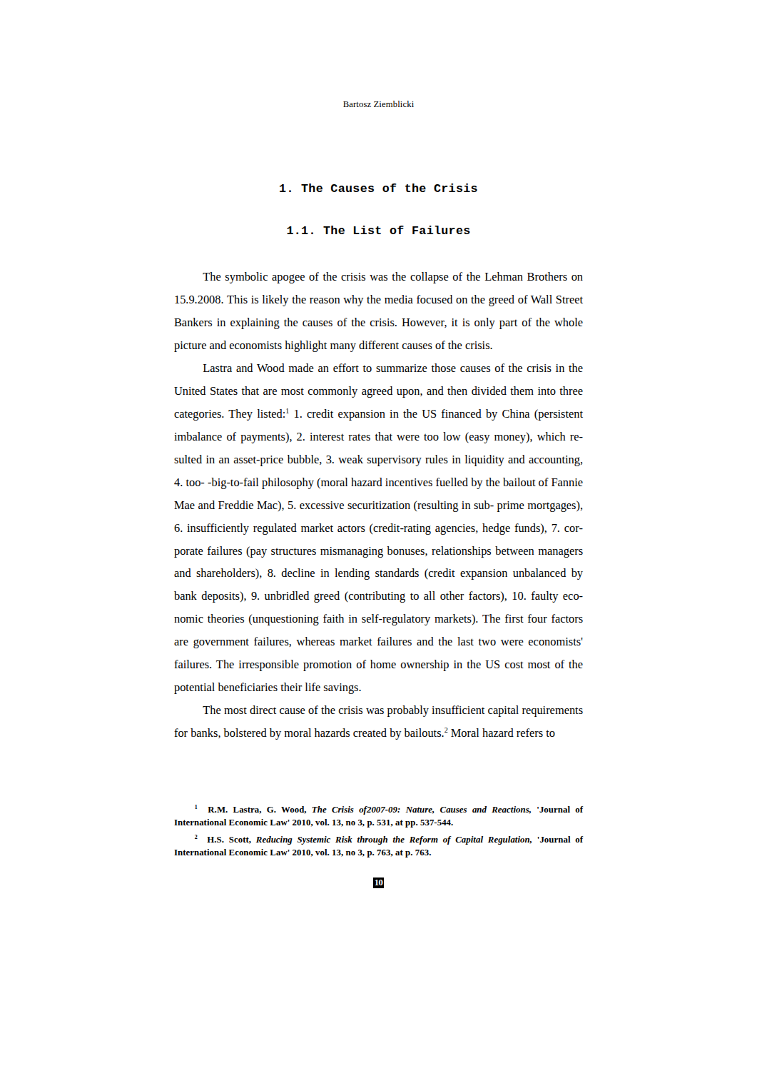Bartosz Ziemblicki
1. The Causes of the Crisis
1.1. The List of Failures
The symbolic apogee of the crisis was the collapse of the Lehman Brothers on 15.9.2008. This is likely the reason why the media focused on the greed of Wall Street Bankers in explaining the causes of the crisis. However, it is only part of the whole picture and economists highlight many different causes of the crisis.
Lastra and Wood made an effort to summarize those causes of the crisis in the United States that are most commonly agreed upon, and then divided them into three categories. They listed:1 1. credit expansion in the US financed by China (persistent imbalance of payments), 2. interest rates that were too low (easy money), which resulted in an asset-price bubble, 3. weak supervisory rules in liquidity and accounting, 4. too- -big-to-fail philosophy (moral hazard incentives fuelled by the bailout of Fannie Mae and Freddie Mac), 5. excessive securitization (resulting in sub- prime mortgages), 6. insufficiently regulated market actors (credit-rating agencies, hedge funds), 7. corporate failures (pay structures mismanaging bonuses, relationships between managers and shareholders), 8. decline in lending standards (credit expansion unbalanced by bank deposits), 9. unbridled greed (contributing to all other factors), 10. faulty economic theories (unquestioning faith in self-regulatory markets). The first four factors are government failures, whereas market failures and the last two were economists' failures. The irresponsible promotion of home ownership in the US cost most of the potential beneficiaries their life savings.
The most direct cause of the crisis was probably insufficient capital requirements for banks, bolstered by moral hazards created by bailouts.2 Moral hazard refers to
1 R.M. Lastra, G. Wood, The Crisis of2007-09: Nature, Causes and Reactions, 'Journal of International Economic Law' 2010, vol. 13, no 3, p. 531, at pp. 537-544.
2 H.S. Scott, Reducing Systemic Risk through the Reform of Capital Regulation, 'Journal of International Economic Law' 2010, vol. 13, no 3, p. 763, at p. 763.
10